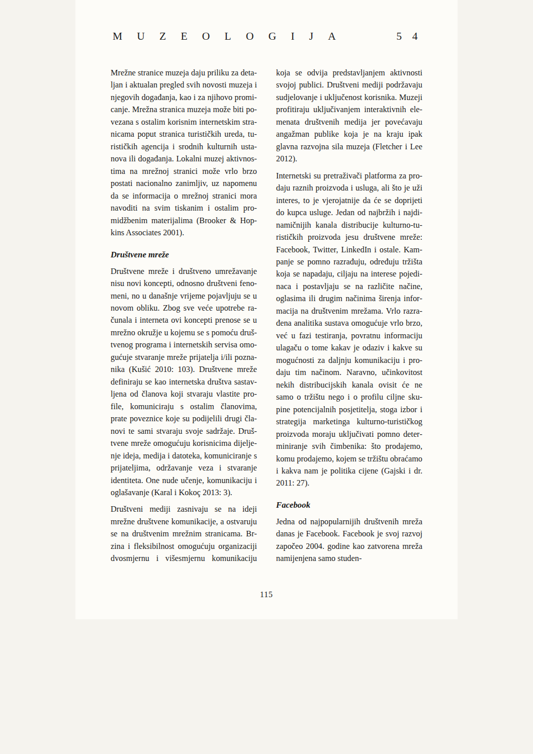M U Z E O L O G I J A 5 4
Mrežne stranice muzeja daju priliku za detaljan i aktualan pregled svih novosti muzeja i njegovih događanja, kao i za njihovo promicanje. Mrežna stranica muzeja može biti povezana s ostalim korisnim internetskim stranicama poput stranica turističkih ureda, turističkih agencija i srodnih kulturnih ustanova ili događanja. Lokalni muzej aktivnostima na mrežnoj stranici može vrlo brzo postati nacionalno zanimljiv, uz napomenu da se informacija o mrežnoj stranici mora navoditi na svim tiskanim i ostalim promidžbenim materijalima (Brooker & Hopkins Associates 2001).
Društvene mreže
Društvene mreže i društveno umrežavanje nisu novi koncepti, odnosno društveni fenomeni, no u današnje vrijeme pojavljuju se u novom obliku. Zbog sve veće upotrebe računala i interneta ovi koncepti prenose se u mrežno okružje u kojemu se s pomoću društvenog programa i internetskih servisa omogućuje stvaranje mreže prijatelja i/ili poznanika (Kušić 2010: 103). Društvene mreže definiraju se kao internetska društva sastavljena od članova koji stvaraju vlastite profile, komuniciraju s ostalim članovima, prate poveznice koje su podijelili drugi članovi te sami stvaraju svoje sadržaje. Društvene mreže omogućuju korisnicima dijeljenje ideja, medija i datoteka, komuniciranje s prijateljima, održavanje veza i stvaranje identiteta. One nude učenje, komunikaciju i oglašavanje (Karal i Kokoç 2013: 3).
Društveni mediji zasnivaju se na ideji mrežne društvene komunikacije, a ostvaruju se na društvenim mrežnim stranicama. Brzina i fleksibilnost omogućuju organizaciji dvosmjernu i višesmjernu komunikaciju koja se odvija predstavljanjem aktivnosti svojoj publici. Društveni mediji podržavaju sudjelovanje i uključenost korisnika. Muzeji profitiraju uključivanjem interaktivnih elemenata društvenih medija jer povećavaju angažman publike koja je na kraju ipak glavna razvojna sila muzeja (Fletcher i Lee 2012).
Internetski su pretraživači platforma za prodaju raznih proizvoda i usluga, ali što je uži interes, to je vjerojatnije da će se doprijeti do kupca usluge. Jedan od najbržih i najdinamičnijih kanala distribucije kulturno-turističkih proizvoda jesu društvene mreže: Facebook, Twitter, LinkedIn i ostale. Kampanje se pomno razrađuju, određuju tržišta koja se napadaju, ciljaju na interese pojedinaca i postavljaju se na različite načine, oglasima ili drugim načinima širenja informacija na društvenim mrežama. Vrlo razrađena analitika sustava omogućuje vrlo brzo, već u fazi testiranja, povratnu informaciju ulagaču o tome kakav je odaziv i kakve su mogućnosti za daljnju komunikaciju i prodaju tim načinom. Naravno, učinkovitost nekih distribucijskih kanala ovisit će ne samo o tržištu nego i o profilu ciljne skupine potencijalnih posjetitelja, stoga izbor i strategija marketinga kulturno-turističkog proizvoda moraju uključivati pomno determiniranje svih čimbenika: što prodajemo, komu prodajemo, kojem se tržištu obraćamo i kakva nam je politika cijene (Gajski i dr. 2011: 27).
Facebook
Jedna od najpopularnijih društvenih mreža danas je Facebook. Facebook je svoj razvoj započeo 2004. godine kao zatvorena mreža namijenjena samo studen-
115